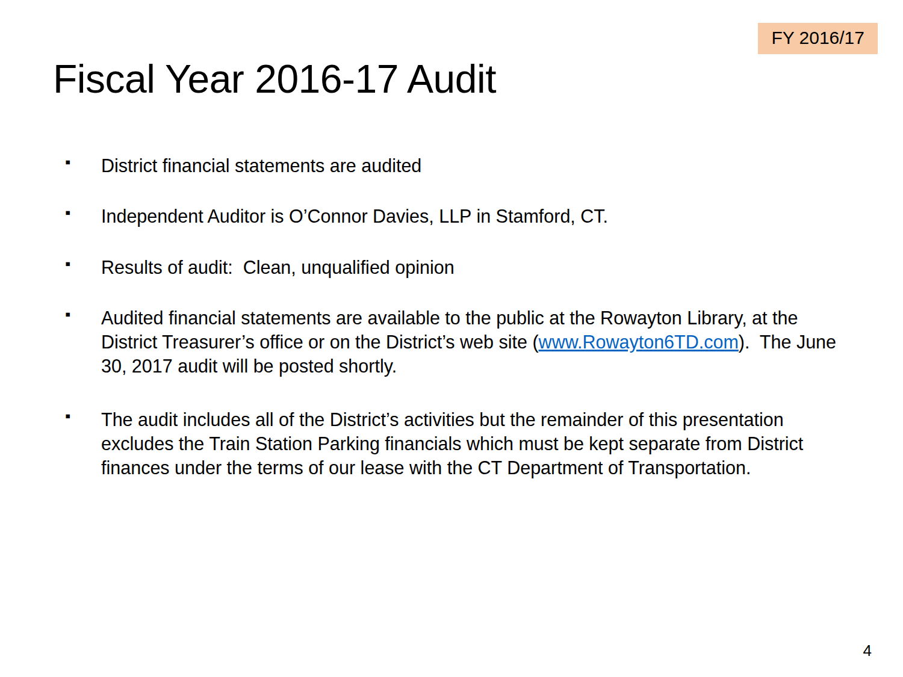FY 2016/17
Fiscal Year 2016-17 Audit
District financial statements are audited
Independent Auditor is O’Connor Davies, LLP in Stamford, CT.
Results of audit: Clean, unqualified opinion
Audited financial statements are available to the public at the Rowayton Library, at the District Treasurer’s office or on the District’s web site (www.Rowayton6TD.com). The June 30, 2017 audit will be posted shortly.
The audit includes all of the District’s activities but the remainder of this presentation excludes the Train Station Parking financials which must be kept separate from District finances under the terms of our lease with the CT Department of Transportation.
4